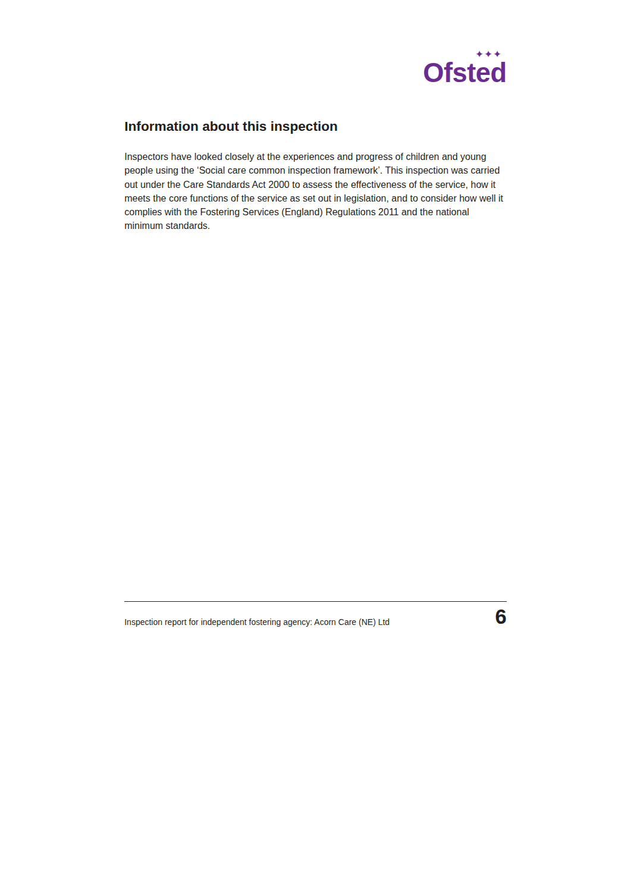✦✦✦ Ofsted
Information about this inspection
Inspectors have looked closely at the experiences and progress of children and young people using the ‘Social care common inspection framework’. This inspection was carried out under the Care Standards Act 2000 to assess the effectiveness of the service, how it meets the core functions of the service as set out in legislation, and to consider how well it complies with the Fostering Services (England) Regulations 2011 and the national minimum standards.
Inspection report for independent fostering agency: Acorn Care (NE) Ltd
6